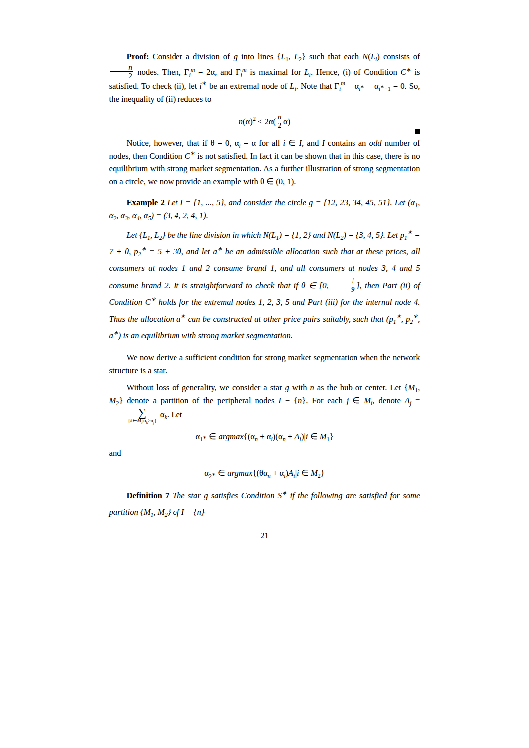Proof: Consider a division of g into lines {L1, L2} such that each N(Li) consists of n 2 nodes. Then, Γim = 2α, and Γim is maximal for Li. Hence, (i) of Condition C∗ is satisfied. To check (ii), let i∗ be an extremal node of Li. Note that Γim − αi∗ − αi∗−1 = 0. So, the inequality of (ii) reduces to
n(α)2 ≤ 2α(n 2α)
Notice, however, that if θ = 0, αi = α for all i ∈ I, and I contains an odd number of nodes, then Condition C∗ is not satisfied. In fact it can be shown that in this case, there is no equilibrium with strong market segmentation. As a further illustration of strong segmentation on a circle, we now provide an example with θ ∈ (0, 1).
Example 2 Let I = {1, ..., 5}, and consider the circle g = {12, 23, 34, 45, 51}. Let (α1, α2, α3, α4, α5) = (3, 4, 2, 4, 1).
Let {L1, L2} be the line division in which N(L1) = {1, 2} and N(L2) = {3, 4, 5}. Let p1∗ = 7 + θ, p2∗ = 5 + 3θ, and let a∗ be an admissible allocation such that at these prices, all consumers at nodes 1 and 2 consume brand 1, and all consumers at nodes 3, 4 and 5 consume brand 2. It is straightforward to check that if θ ∈ [0, 19], then Part (ii) of Condition C∗ holds for the extremal nodes 1, 2, 3, 5 and Part (iii) for the internal node 4. Thus the allocation a∗ can be constructed at other price pairs suitably, such that (p1∗, p2∗, a∗) is an equilibrium with strong market segmentation.
We now derive a sufficient condition for strong market segmentation when the network structure is a star.
Without loss of generality, we consider a star g with n as the hub or center. Let {M1, M2} denote a partition of the peripheral nodes I − {n}. For each j ∈ Mi, denote Aj = ∑{k∈Mi|αk≥αj} αk. Let
α1∗ ∈ argmax{(αn + αi)(αn + Ai)|i ∈ M1}
and
α2∗ ∈ argmax{(θαn + αi)Ai|i ∈ M2}
Definition 7 The star g satisfies Condition S∗ if the following are satisfied for some partition {M1, M2} of I − {n}
21